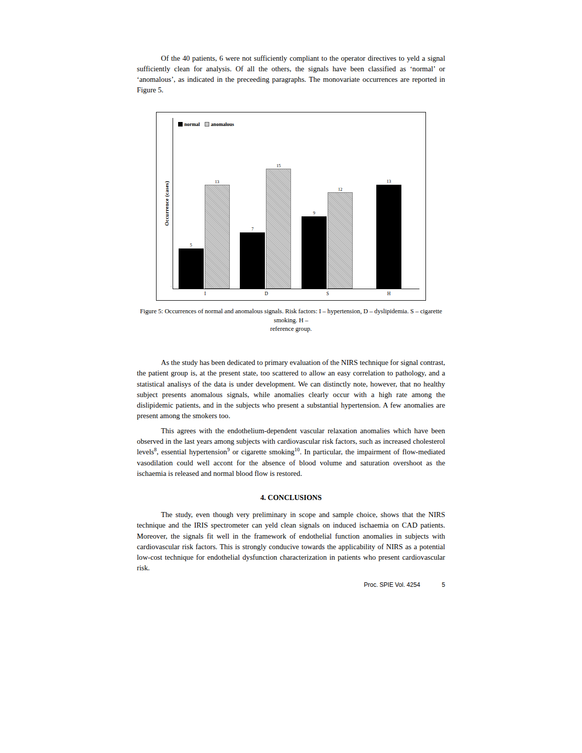Of the 40 patients, 6 were not sufficiently compliant to the operator directives to yeld a signal sufficiently clean for analysis. Of all the others, the signals have been classified as ‘normal’ or ‘anomalous’, as indicated in the preceeding paragraphs. The monovariate occurrences are reported in Figure 5.
Occurrence (cases)
.
normal anomalous
5
13
7
15
9
12
13
I D S H
Figure 5: Occurrences of normal and anomalous signals. Risk factors: I – hypertension, D – dyslipidemia. S – cigarette smoking. H –
reference group.
As the study has been dedicated to primary evaluation of the NIRS technique for signal contrast, the patient group is, at the present state, too scattered to allow an easy correlation to pathology, and a statistical analisys of the data is under development. We can distinctly note, however, that no healthy subject presents anomalous signals, while anomalies clearly occur with a high rate among the dislipidemic patients, and in the subjects who present a substantial hypertension. A few anomalies are present among the smokers too.
This agrees with the endothelium-dependent vascular relaxation anomalies which have been observed in the last years among subjects with cardiovascular risk factors, such as increased cholesterol levels8, essential hypertension9 or cigarette smoking10. In particular, the impairment of flow-mediated vasodilation could well accont for the absence of blood volume and saturation overshoot as the ischaemia is released and normal blood flow is restored.
4. CONCLUSIONS
The study, even though very preliminary in scope and sample choice, shows that the NIRS technique and the IRIS spectrometer can yeld clean signals on induced ischaemia on CAD patients. Moreover, the signals fit well in the framework of endothelial function anomalies in subjects with cardiovascular risk factors. This is strongly conducive towards the applicability of NIRS as a potential low-cost technique for endothelial dysfunction characterization in patients who present cardiovascular risk.
Proc. SPIE Vol. 42545